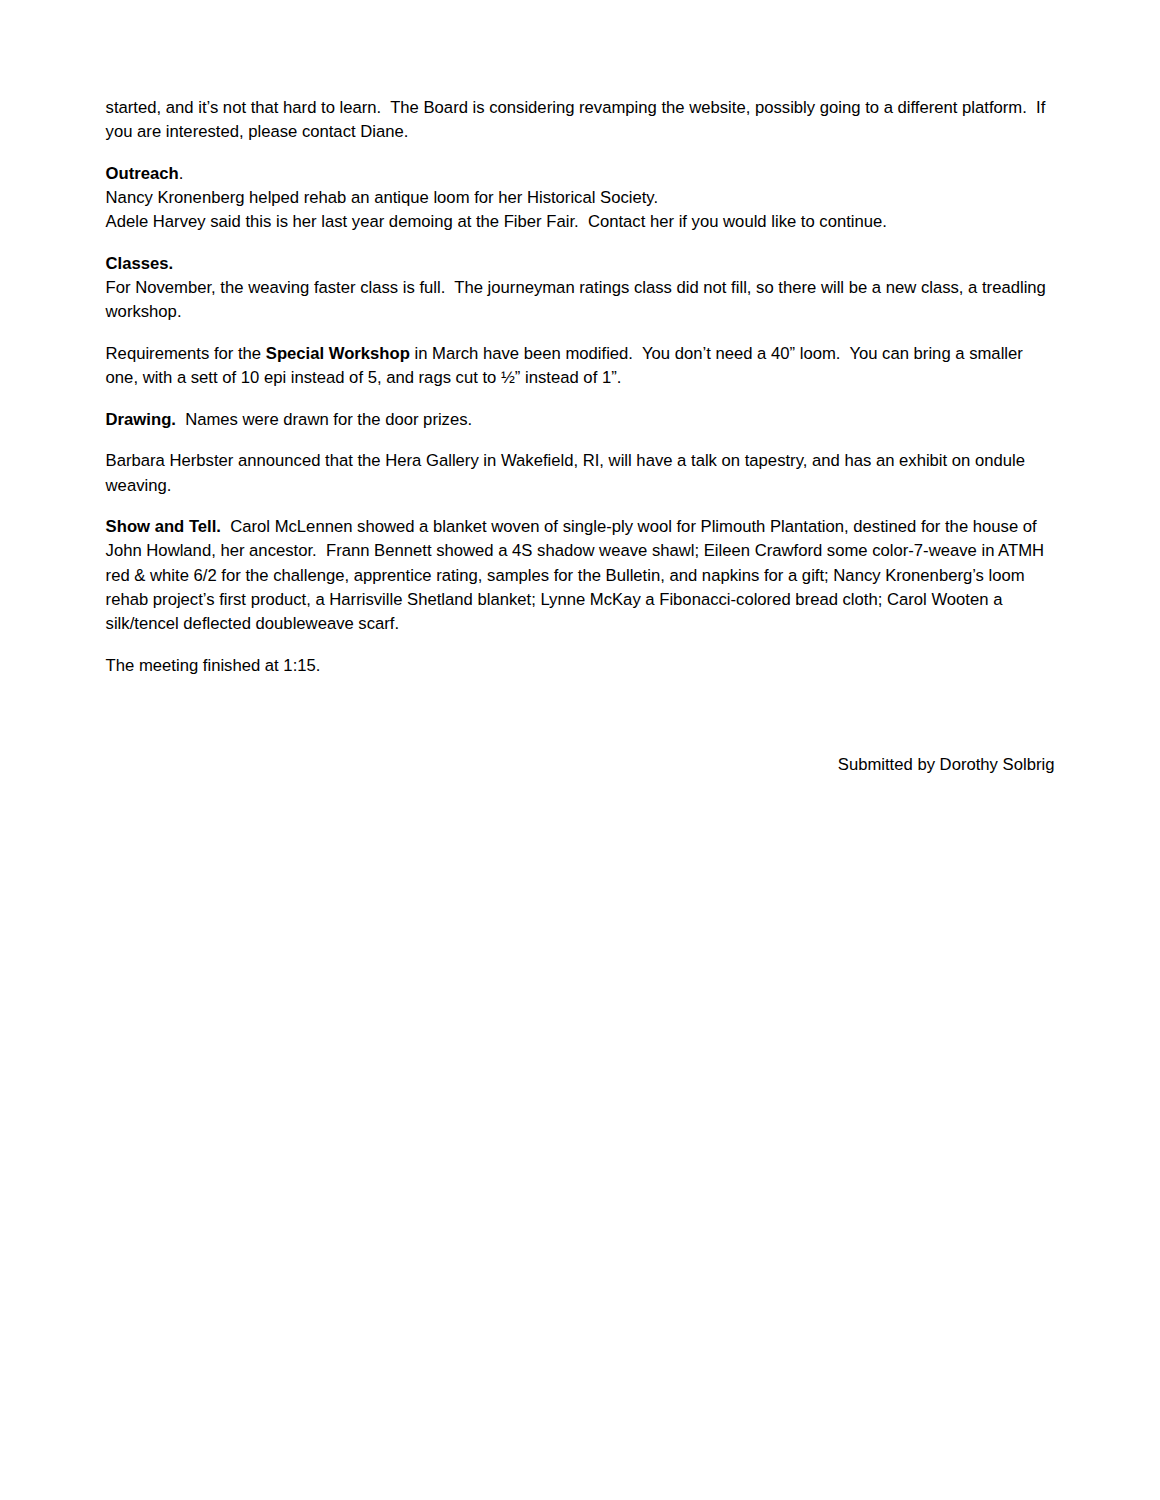started, and it’s not that hard to learn. The Board is considering revamping the website, possibly going to a different platform. If you are interested, please contact Diane.
Outreach.
Nancy Kronenberg helped rehab an antique loom for her Historical Society.
Adele Harvey said this is her last year demoing at the Fiber Fair. Contact her if you would like to continue.
Classes.
For November, the weaving faster class is full. The journeyman ratings class did not fill, so there will be a new class, a treadling workshop.
Requirements for the Special Workshop in March have been modified. You don’t need a 40” loom. You can bring a smaller one, with a sett of 10 epi instead of 5, and rags cut to ½” instead of 1”.
Drawing. Names were drawn for the door prizes.
Barbara Herbster announced that the Hera Gallery in Wakefield, RI, will have a talk on tapestry, and has an exhibit on ondule weaving.
Show and Tell. Carol McLennen showed a blanket woven of single-ply wool for Plimouth Plantation, destined for the house of John Howland, her ancestor. Frann Bennett showed a 4S shadow weave shawl; Eileen Crawford some color-7-weave in ATMH red & white 6/2 for the challenge, apprentice rating, samples for the Bulletin, and napkins for a gift; Nancy Kronenberg’s loom rehab project’s first product, a Harrisville Shetland blanket; Lynne McKay a Fibonacci-colored bread cloth; Carol Wooten a silk/tencel deflected doubleweave scarf.
The meeting finished at 1:15.
Submitted by Dorothy Solbrig